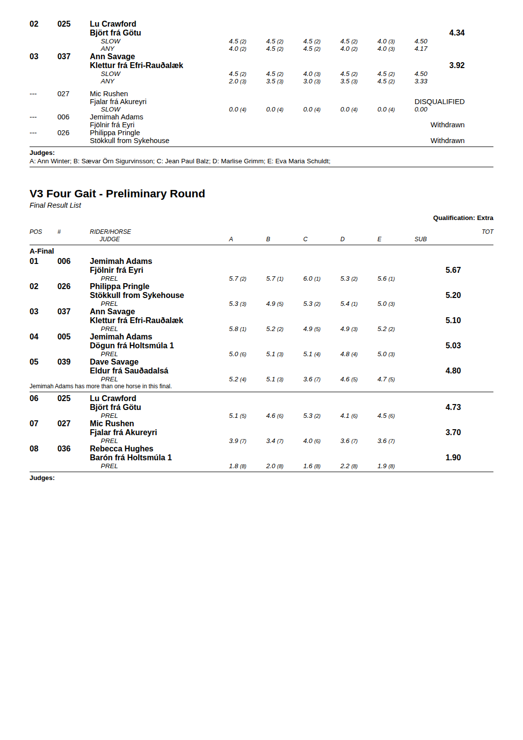| 02 | 025 | Lu Crawford | |
| | | Björt frá Götu | | 4.34 |
| | | SLOW | 4.5 (2) | 4.5 (2) | 4.5 (2) | 4.5 (2) | 4.0 (3) | 4.50 | |
| | | ANY | 4.0 (2) | 4.5 (2) | 4.5 (2) | 4.0 (2) | 4.0 (3) | 4.17 | |
| 03 | 037 | Ann Savage | |
| | | Klettur frá Efri-Rauðalæk | | 3.92 |
| | | SLOW | 4.5 (2) | 4.5 (2) | 4.0 (3) | 4.5 (2) | 4.5 (2) | 4.50 | |
| | | ANY | 2.0 (3) | 3.5 (3) | 3.0 (3) | 3.5 (3) | 4.5 (2) | 3.33 | |
| --- | 027 | Mic Rushen | |
| | | Fjalar frá Akureyri | | DISQUALIFIED |
| | | SLOW | 0.0 (4) | 0.0 (4) | 0.0 (4) | 0.0 (4) | 0.0 (4) | 0.00 | |
| --- | 006 | Jemimah Adams | |
| | | Fjölnir frá Eyri | | Withdrawn |
| --- | 026 | Philippa Pringle | |
| | | Stökkull from Sykehouse | | Withdrawn |
Judges:
A: Ann Winter; B: Sævar Örn Sigurvinsson; C: Jean Paul Balz; D: Marlise Grimm; E: Eva Maria Schuldt;
V3 Four Gait - Preliminary Round
Final Result List
Qualification: Extra
| POS | # | RIDER/HORSE | | | TOT |
| | | JUDGE | A | B | C | D | E | SUB | |
| A-Final |
| 01 | 006 | Jemimah Adams | |
| | | Fjölnir frá Eyri | | 5.67 |
| | | PREL | 5.7 (2) | 5.7 (1) | 6.0 (1) | 5.3 (2) | 5.6 (1) | | |
| 02 | 026 | Philippa Pringle | |
| | | Stökkull from Sykehouse | | 5.20 |
| | | PREL | 5.3 (3) | 4.9 (5) | 5.3 (2) | 5.4 (1) | 5.0 (3) | | |
| 03 | 037 | Ann Savage | |
| | | Klettur frá Efri-Rauðalæk | | 5.10 |
| | | PREL | 5.8 (1) | 5.2 (2) | 4.9 (5) | 4.9 (3) | 5.2 (2) | | |
| 04 | 005 | Jemimah Adams | |
| | | Dögun frá Holtsmúla 1 | | 5.03 |
| | | PREL | 5.0 (6) | 5.1 (3) | 5.1 (4) | 4.8 (4) | 5.0 (3) | | |
| 05 | 039 | Dave Savage | |
| | | Eldur frá Sauðadalsá | | 4.80 |
| | | PREL | 5.2 (4) | 5.1 (3) | 3.6 (7) | 4.6 (5) | 4.7 (5) | | |
| Jemimah Adams has more than one horse in this final. |
| 06 | 025 | Lu Crawford | |
| | | Björt frá Götu | | 4.73 |
| | | PREL | 5.1 (5) | 4.6 (6) | 5.3 (2) | 4.1 (6) | 4.5 (6) | | |
| 07 | 027 | Mic Rushen | |
| | | Fjalar frá Akureyri | | 3.70 |
| | | PREL | 3.9 (7) | 3.4 (7) | 4.0 (6) | 3.6 (7) | 3.6 (7) | | |
| 08 | 036 | Rebecca Hughes | |
| | | Barón frá Holtsmúla 1 | | 1.90 |
| | | PREL | 1.8 (8) | 2.0 (8) | 1.6 (8) | 2.2 (8) | 1.9 (8) | | |
Judges: